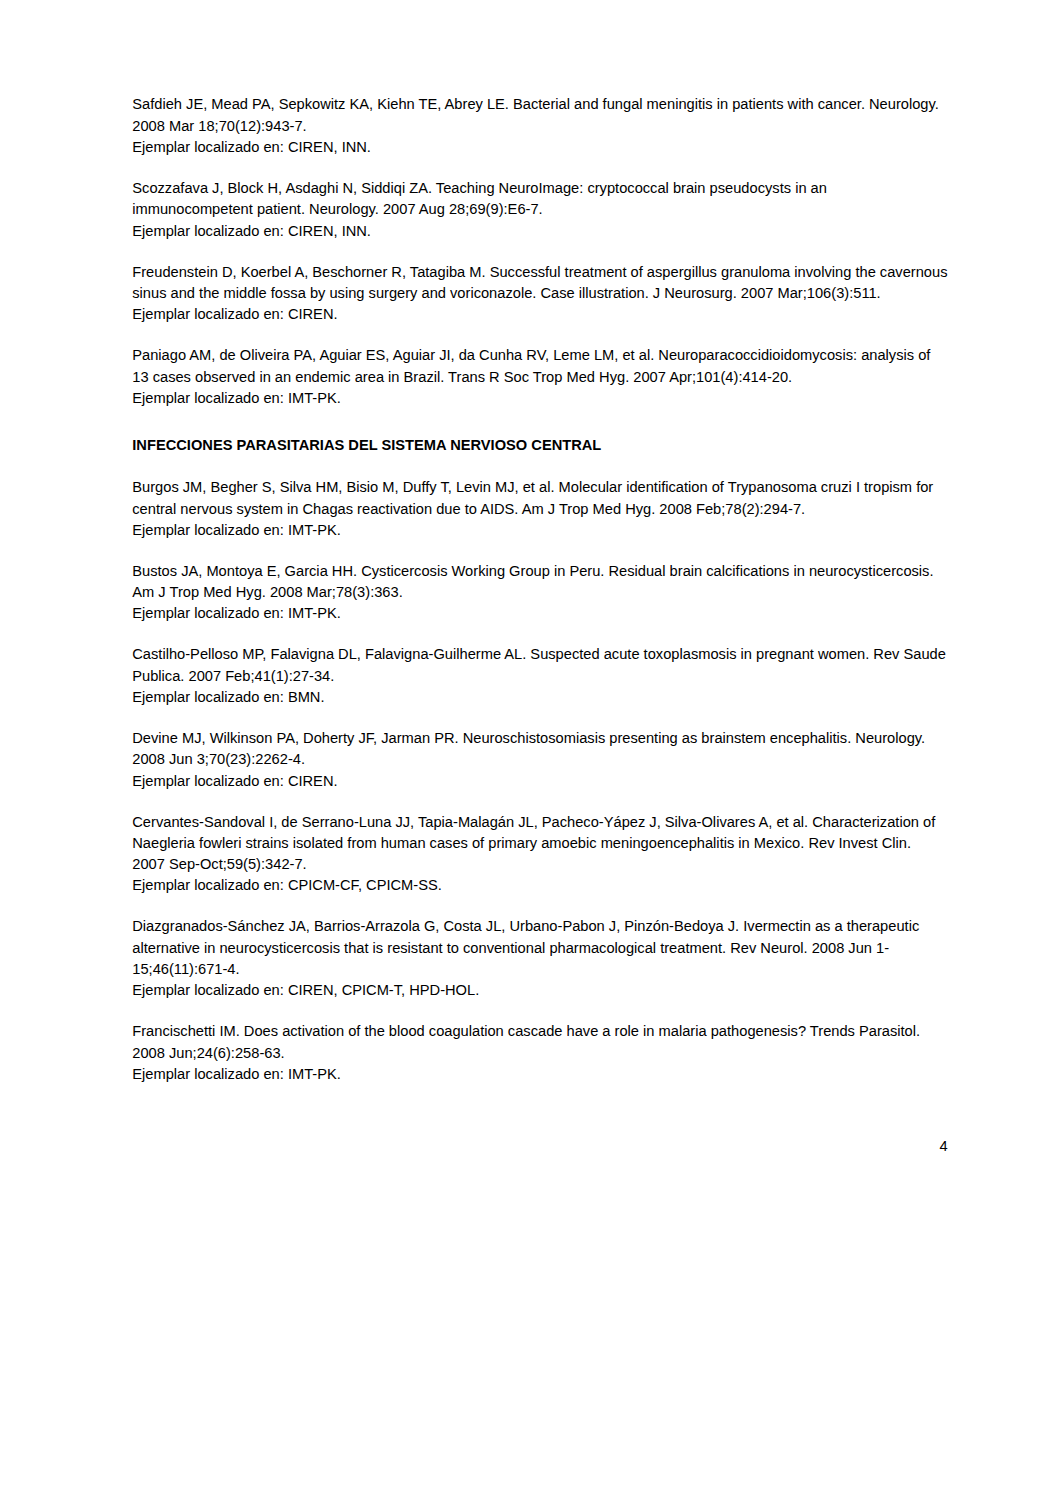Safdieh JE, Mead PA, Sepkowitz KA, Kiehn TE, Abrey LE. Bacterial and fungal meningitis in patients with cancer. Neurology. 2008 Mar 18;70(12):943-7.
Ejemplar localizado en: CIREN, INN.
Scozzafava J, Block H, Asdaghi N, Siddiqi ZA. Teaching NeuroImage: cryptococcal brain pseudocysts in an immunocompetent patient. Neurology. 2007 Aug 28;69(9):E6-7.
Ejemplar localizado en: CIREN, INN.
Freudenstein D, Koerbel A, Beschorner R, Tatagiba M. Successful treatment of aspergillus granuloma involving the cavernous sinus and the middle fossa by using surgery and voriconazole. Case illustration. J Neurosurg. 2007 Mar;106(3):511.
Ejemplar localizado en: CIREN.
Paniago AM, de Oliveira PA, Aguiar ES, Aguiar JI, da Cunha RV, Leme LM, et al. Neuroparacoccidioidomycosis: analysis of 13 cases observed in an endemic area in Brazil. Trans R Soc Trop Med Hyg. 2007 Apr;101(4):414-20.
Ejemplar localizado en: IMT-PK.
Infecciones parasitarias del sistema nervioso central
Burgos JM, Begher S, Silva HM, Bisio M, Duffy T, Levin MJ, et al. Molecular identification of Trypanosoma cruzi I tropism for central nervous system in Chagas reactivation due to AIDS. Am J Trop Med Hyg. 2008 Feb;78(2):294-7.
Ejemplar localizado en: IMT-PK.
Bustos JA, Montoya E, Garcia HH. Cysticercosis Working Group in Peru. Residual brain calcifications in neurocysticercosis. Am J Trop Med Hyg. 2008 Mar;78(3):363.
Ejemplar localizado en: IMT-PK.
Castilho-Pelloso MP, Falavigna DL, Falavigna-Guilherme AL. Suspected acute toxoplasmosis in pregnant women. Rev Saude Publica. 2007 Feb;41(1):27-34.
Ejemplar localizado en: BMN.
Devine MJ, Wilkinson PA, Doherty JF, Jarman PR. Neuroschistosomiasis presenting as brainstem encephalitis. Neurology. 2008 Jun 3;70(23):2262-4.
Ejemplar localizado en: CIREN.
Cervantes-Sandoval I, de Serrano-Luna JJ, Tapia-Malagán JL, Pacheco-Yápez J, Silva-Olivares A, et al. Characterization of Naegleria fowleri strains isolated from human cases of primary amoebic meningoencephalitis in Mexico. Rev Invest Clin. 2007 Sep-Oct;59(5):342-7.
Ejemplar localizado en: CPICM-CF, CPICM-SS.
Diazgranados-Sánchez JA, Barrios-Arrazola G, Costa JL, Urbano-Pabon J, Pinzón-Bedoya J. Ivermectin as a therapeutic alternative in neurocysticercosis that is resistant to conventional pharmacological treatment. Rev Neurol. 2008 Jun 1-15;46(11):671-4.
Ejemplar localizado en: CIREN, CPICM-T, HPD-HOL.
Francischetti IM. Does activation of the blood coagulation cascade have a role in malaria pathogenesis? Trends Parasitol. 2008 Jun;24(6):258-63.
Ejemplar localizado en: IMT-PK.
4